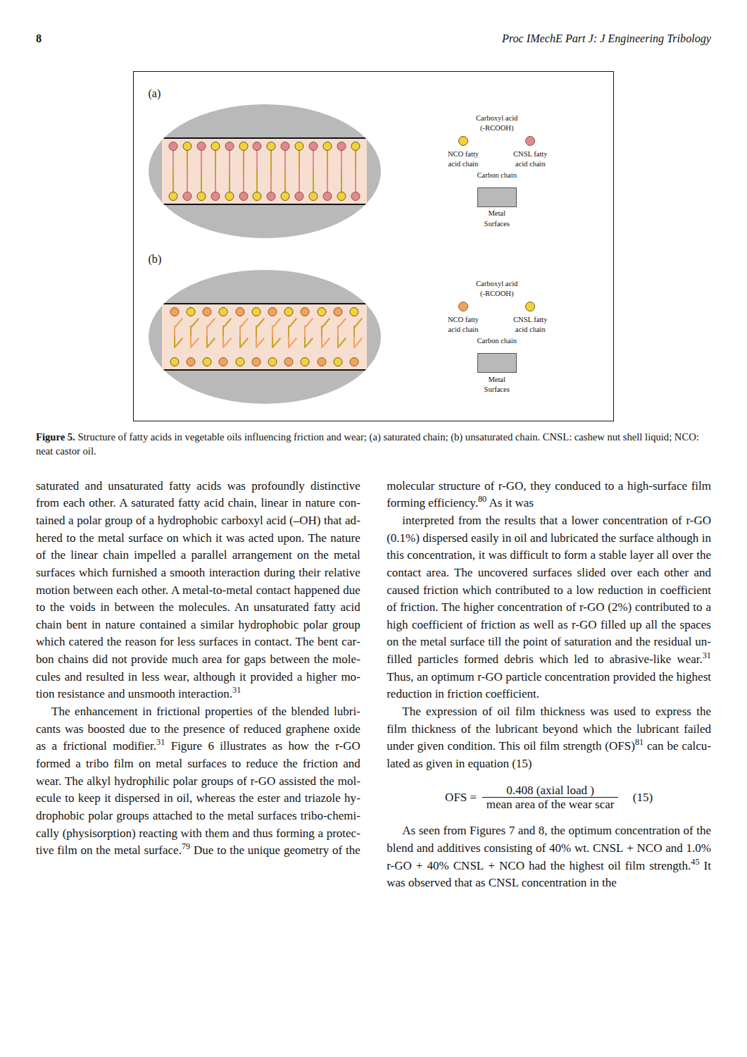8 Proc IMechE Part J: J Engineering Tribology
(a)
Carboxyl acid
(-RCOOH)
NCO fatty
acid chain
CNSL fatty
acid chain
Carbon chain
Metal
Surfaces
(b)
Carboxyl acid
(-RCOOH)
NCO fatty
acid chain
CNSL fatty
acid chain
Carbon chain
Metal
Surfaces
Figure 5. Structure of fatty acids in vegetable oils influencing friction and wear; (a) saturated chain; (b) unsaturated chain. CNSL: cashew nut shell liquid; NCO: neat castor oil.
saturated and unsaturated fatty acids was profoundly distinctive from each other. A saturated fatty acid chain, linear in nature contained a polar group of a hydrophobic carboxyl acid (–OH) that adhered to the metal surface on which it was acted upon. The nature of the linear chain impelled a parallel arrangement on the metal surfaces which furnished a smooth interaction during their relative motion between each other. A metal-to-metal contact happened due to the voids in between the molecules. An unsaturated fatty acid chain bent in nature contained a similar hydrophobic polar group which catered the reason for less surfaces in contact. The bent carbon chains did not provide much area for gaps between the molecules and resulted in less wear, although it provided a higher motion resistance and unsmooth interaction.31
The enhancement in frictional properties of the blended lubricants was boosted due to the presence of reduced graphene oxide as a frictional modifier.31 Figure 6 illustrates as how the r-GO formed a tribo film on metal surfaces to reduce the friction and wear. The alkyl hydrophilic polar groups of r-GO assisted the molecule to keep it dispersed in oil, whereas the ester and triazole hydrophobic polar groups attached to the metal surfaces tribo-chemically (physisorption) reacting with them and thus forming a protective film on the metal surface.79 Due to the unique geometry of the molecular structure of r-GO, they conduced to a high-surface film forming efficiency.80 As it was
interpreted from the results that a lower concentration of r-GO (0.1%) dispersed easily in oil and lubricated the surface although in this concentration, it was difficult to form a stable layer all over the contact area. The uncovered surfaces slided over each other and caused friction which contributed to a low reduction in coefficient of friction. The higher concentration of r-GO (2%) contributed to a high coefficient of friction as well as r-GO filled up all the spaces on the metal surface till the point of saturation and the residual unfilled particles formed debris which led to abrasive-like wear.31 Thus, an optimum r-GO particle concentration provided the highest reduction in friction coefficient.
The expression of oil film thickness was used to express the film thickness of the lubricant beyond which the lubricant failed under given condition. This oil film strength (OFS)81 can be calculated as given in equation (15)
OFS = 0.408 (axial load ) mean area of the wear scar (15)
As seen from Figures 7 and 8, the optimum concentration of the blend and additives consisting of 40% wt. CNSL + NCO and 1.0% r-GO + 40% CNSL + NCO had the highest oil film strength.45 It was observed that as CNSL concentration in the